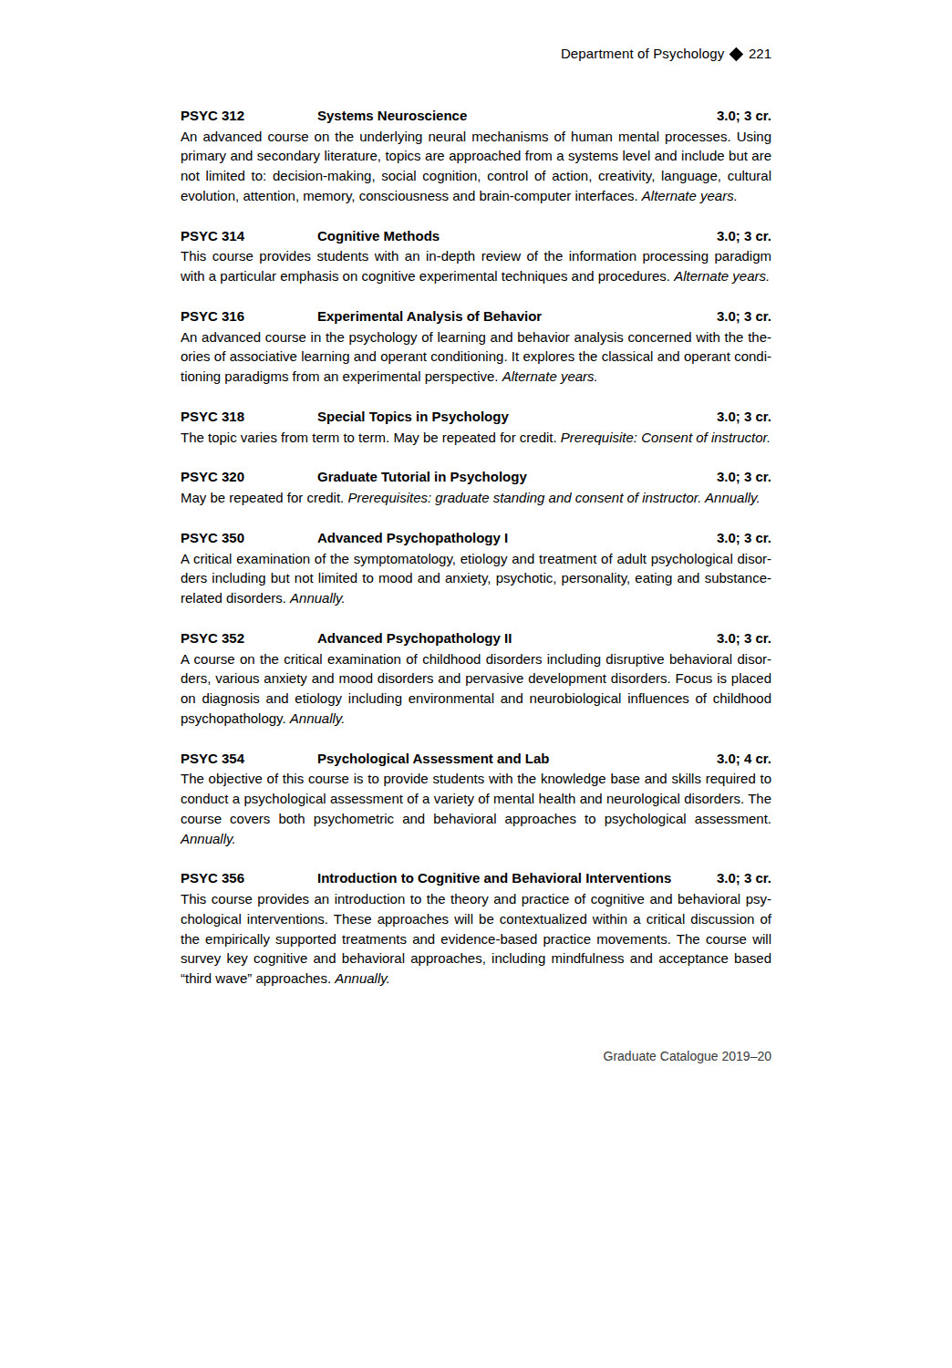Department of Psychology 221
PSYC 312 Systems Neuroscience 3.0; 3 cr.
An advanced course on the underlying neural mechanisms of human mental processes. Using primary and secondary literature, topics are approached from a systems level and include but are not limited to: decision-making, social cognition, control of action, creativity, language, cultural evolution, attention, memory, consciousness and brain-computer interfaces. Alternate years.
PSYC 314 Cognitive Methods 3.0; 3 cr.
This course provides students with an in-depth review of the information processing paradigm with a particular emphasis on cognitive experimental techniques and procedures. Alternate years.
PSYC 316 Experimental Analysis of Behavior 3.0; 3 cr.
An advanced course in the psychology of learning and behavior analysis concerned with the theories of associative learning and operant conditioning. It explores the classical and operant conditioning paradigms from an experimental perspective. Alternate years.
PSYC 318 Special Topics in Psychology 3.0; 3 cr.
The topic varies from term to term. May be repeated for credit. Prerequisite: Consent of instructor.
PSYC 320 Graduate Tutorial in Psychology 3.0; 3 cr.
May be repeated for credit. Prerequisites: graduate standing and consent of instructor. Annually.
PSYC 350 Advanced Psychopathology I 3.0; 3 cr.
A critical examination of the symptomatology, etiology and treatment of adult psychological disorders including but not limited to mood and anxiety, psychotic, personality, eating and substance-related disorders. Annually.
PSYC 352 Advanced Psychopathology II 3.0; 3 cr.
A course on the critical examination of childhood disorders including disruptive behavioral disorders, various anxiety and mood disorders and pervasive development disorders. Focus is placed on diagnosis and etiology including environmental and neurobiological influences of childhood psychopathology. Annually.
PSYC 354 Psychological Assessment and Lab 3.0; 4 cr.
The objective of this course is to provide students with the knowledge base and skills required to conduct a psychological assessment of a variety of mental health and neurological disorders. The course covers both psychometric and behavioral approaches to psychological assessment. Annually.
PSYC 356 Introduction to Cognitive and Behavioral Interventions 3.0; 3 cr.
This course provides an introduction to the theory and practice of cognitive and behavioral psychological interventions. These approaches will be contextualized within a critical discussion of the empirically supported treatments and evidence-based practice movements. The course will survey key cognitive and behavioral approaches, including mindfulness and acceptance based “third wave” approaches. Annually.
Graduate Catalogue 2019–20